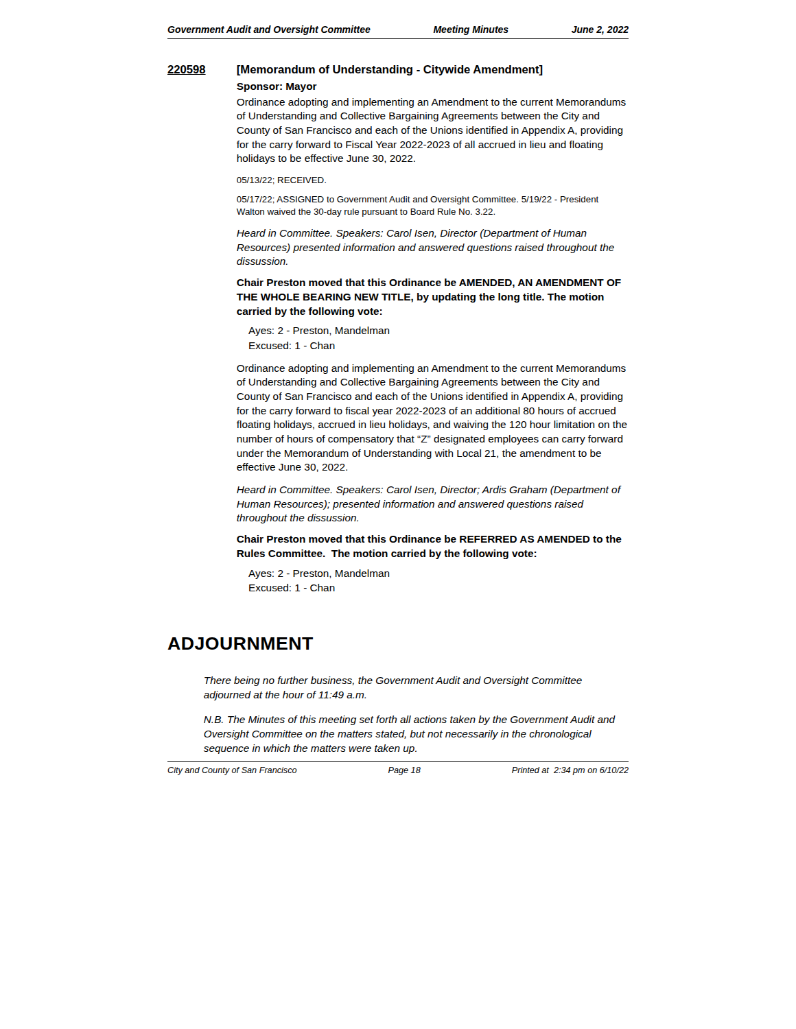Government Audit and Oversight Committee
Meeting Minutes
June 2, 2022
220598
[Memorandum of Understanding - Citywide Amendment]
Sponsor: Mayor
Ordinance adopting and implementing an Amendment to the current Memorandums of Understanding and Collective Bargaining Agreements between the City and County of San Francisco and each of the Unions identified in Appendix A, providing for the carry forward to Fiscal Year 2022-2023 of all accrued in lieu and floating holidays to be effective June 30, 2022.
05/13/22; RECEIVED.
05/17/22; ASSIGNED to Government Audit and Oversight Committee. 5/19/22 - President Walton waived the 30-day rule pursuant to Board Rule No. 3.22.
Heard in Committee. Speakers: Carol Isen, Director (Department of Human Resources) presented information and answered questions raised throughout the dissussion.
Chair Preston moved that this Ordinance be AMENDED, AN AMENDMENT OF THE WHOLE BEARING NEW TITLE, by updating the long title. The motion carried by the following vote:
Ayes: 2 - Preston, Mandelman
Excused: 1 - Chan
Ordinance adopting and implementing an Amendment to the current Memorandums of Understanding and Collective Bargaining Agreements between the City and County of San Francisco and each of the Unions identified in Appendix A, providing for the carry forward to fiscal year 2022-2023 of an additional 80 hours of accrued floating holidays, accrued in lieu holidays, and waiving the 120 hour limitation on the number of hours of compensatory that “Z” designated employees can carry forward under the Memorandum of Understanding with Local 21, the amendment to be effective June 30, 2022.
Heard in Committee. Speakers: Carol Isen, Director; Ardis Graham (Department of Human Resources); presented information and answered questions raised throughout the dissussion.
Chair Preston moved that this Ordinance be REFERRED AS AMENDED to the Rules Committee. The motion carried by the following vote:
Ayes: 2 - Preston, Mandelman
Excused: 1 - Chan
ADJOURNMENT
There being no further business, the Government Audit and Oversight Committee adjourned at the hour of 11:49 a.m.
N.B. The Minutes of this meeting set forth all actions taken by the Government Audit and Oversight Committee on the matters stated, but not necessarily in the chronological sequence in which the matters were taken up.
City and County of San Francisco
Page 18
Printed at 2:34 pm on 6/10/22